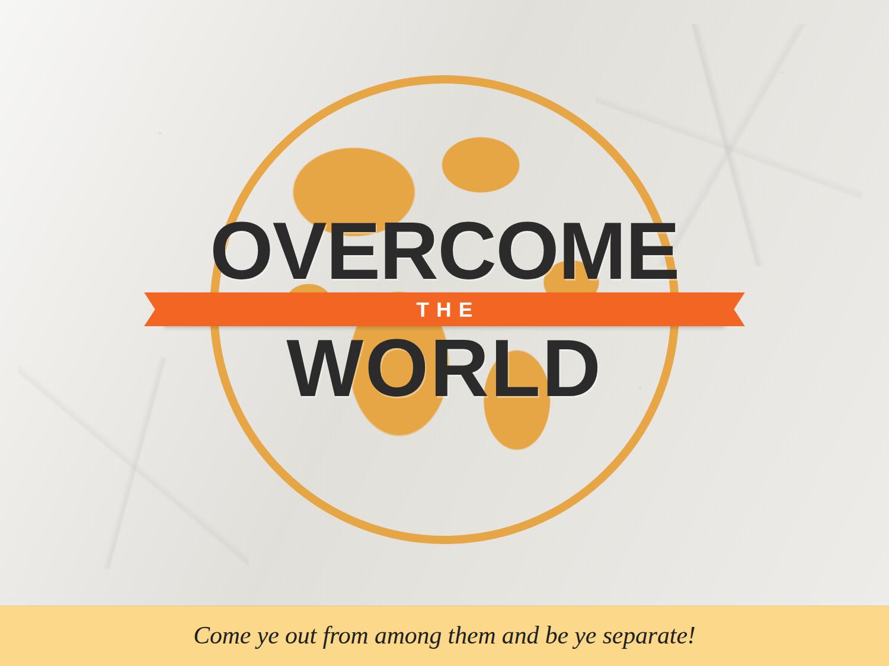Overcome
The
World
Come ye out from among them and be ye separate!